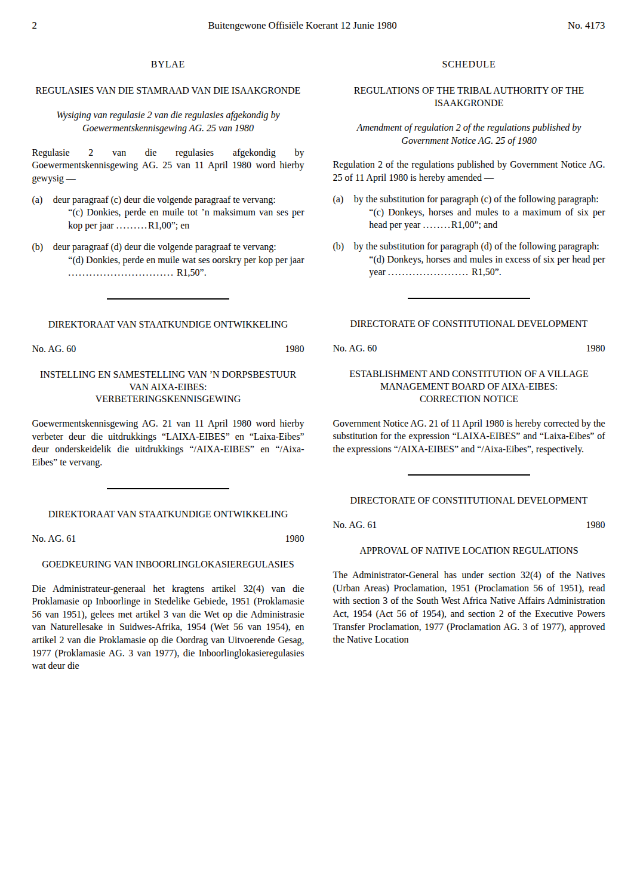2 Buitengewone Offisiële Koerant 12 Junie 1980 No. 4173
BYLAE
REGULASIES VAN DIE STAMRAAD VAN DIE ISAAKGRONDE
Wysiging van regulasie 2 van die regulasies afgekondig by Goewermentskennisgewing AG. 25 van 1980
Regulasie 2 van die regulasies afgekondig by Goewermentskennisgewing AG. 25 van 11 April 1980 word hierby gewysig —
(a) deur paragraaf (c) deur die volgende paragraaf te vervang:
“(c) Donkies, perde en muile tot ’n maksimum van ses per kop per jaar ......... R1,00”; en
(b) deur paragraaf (d) deur die volgende paragraaf te vervang:
“(d) Donkies, perde en muile wat ses oorskry per kop per jaar .............................. R1,50”.
DIREKTORAAT VAN STAATKUNDIGE ONTWIKKELING
No. AG. 60 1980
INSTELLING EN SAMESTELLING VAN ’N DORPSBESTUUR VAN AIXA-EIBES:
VERBETERINGSKENNISGEWING
Goewermentskennisgewing AG. 21 van 11 April 1980 word hierby verbeter deur die uitdrukkings “LAIXA-EIBES” en “Laixa-Eibes” deur onderskeidelik die uitdrukkings “/AIXA-EIBES” en “/Aixa-Eibes” te vervang.
DIREKTORAAT VAN STAATKUNDIGE ONTWIKKELING
No. AG. 61 1980
GOEDKEURING VAN INBOORLINGLOKASIEREGULASIES
Die Administrateur-generaal het kragtens artikel 32(4) van die Proklamasie op Inboorlinge in Stedelike Gebiede, 1951 (Proklamasie 56 van 1951), gelees met artikel 3 van die Wet op die Administrasie van Naturellesake in Suidwes-Afrika, 1954 (Wet 56 van 1954), en artikel 2 van die Proklamasie op die Oordrag van Uitvoerende Gesag, 1977 (Proklamasie AG. 3 van 1977), die Inboorlinglokasieregulasies wat deur die
SCHEDULE
REGULATIONS OF THE TRIBAL AUTHORITY OF THE ISAAKGRONDE
Amendment of regulation 2 of the regulations published by Government Notice AG. 25 of 1980
Regulation 2 of the regulations published by Government Notice AG. 25 of 11 April 1980 is hereby amended —
(a) by the substitution for paragraph (c) of the following paragraph:
“(c) Donkeys, horses and mules to a maximum of six per head per year ........ R1,00”; and
(b) by the substitution for paragraph (d) of the following paragraph:
“(d) Donkeys, horses and mules in excess of six per head per year ....................... R1,50”.
DIRECTORATE OF CONSTITUTIONAL DEVELOPMENT
No. AG. 60 1980
ESTABLISHMENT AND CONSTITUTION OF A VILLAGE MANAGEMENT BOARD OF AIXA-EIBES:
CORRECTION NOTICE
Government Notice AG. 21 of 11 April 1980 is hereby corrected by the substitution for the expression “LAIXA-EIBES” and “Laixa-Eibes” of the expressions “/AIXA-EIBES” and “/Aixa-Eibes”, respectively.
DIRECTORATE OF CONSTITUTIONAL DEVELOPMENT
No. AG. 61 1980
APPROVAL OF NATIVE LOCATION REGULATIONS
The Administrator-General has under section 32(4) of the Natives (Urban Areas) Proclamation, 1951 (Proclamation 56 of 1951), read with section 3 of the South West Africa Native Affairs Administration Act, 1954 (Act 56 of 1954), and section 2 of the Executive Powers Transfer Proclamation, 1977 (Proclamation AG. 3 of 1977), approved the Native Location